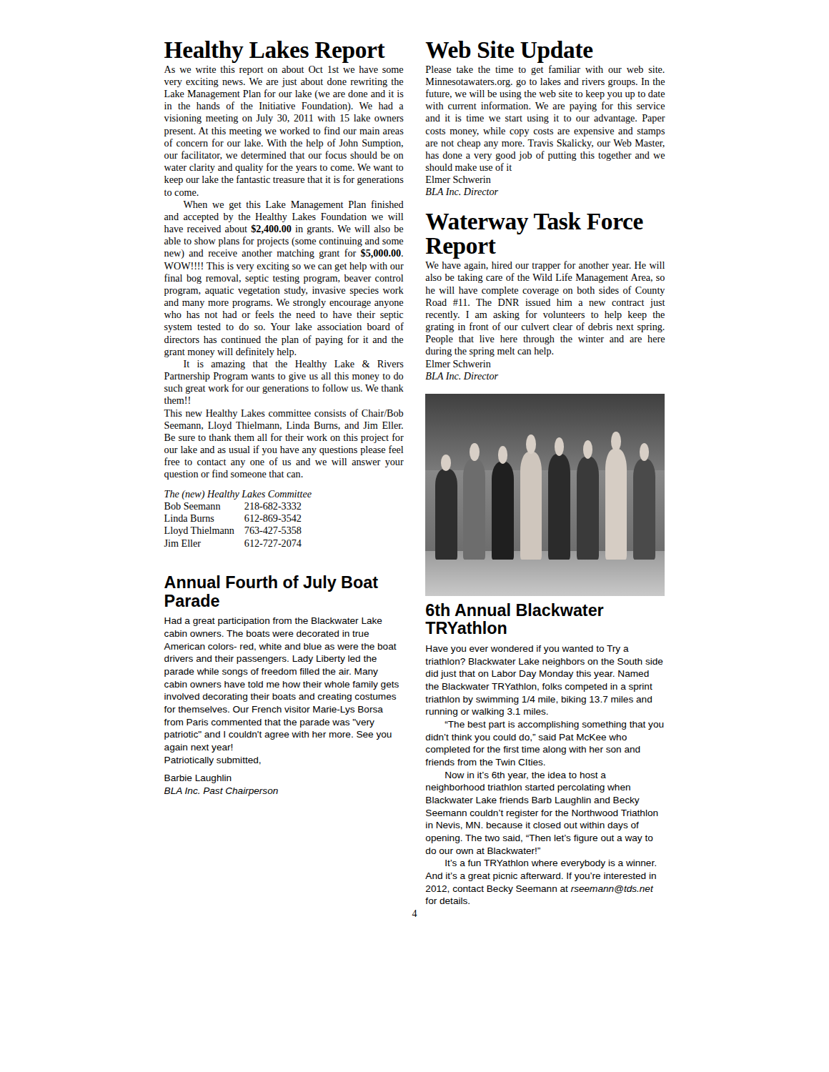Healthy Lakes Report
As we write this report on about Oct 1st we have some very exciting news. We are just about done rewriting the Lake Management Plan for our lake (we are done and it is in the hands of the Initiative Foundation). We had a visioning meeting on July 30, 2011 with 15 lake owners present. At this meeting we worked to find our main areas of concern for our lake. With the help of John Sumption, our facilitator, we determined that our focus should be on water clarity and quality for the years to come. We want to keep our lake the fantastic treasure that it is for generations to come.
When we get this Lake Management Plan finished and accepted by the Healthy Lakes Foundation we will have received about $2,400.00 in grants. We will also be able to show plans for projects (some continuing and some new) and receive another matching grant for $5,000.00. WOW!!!! This is very exciting so we can get help with our final bog removal, septic testing program, beaver control program, aquatic vegetation study, invasive species work and many more programs. We strongly encourage anyone who has not had or feels the need to have their septic system tested to do so. Your lake association board of directors has continued the plan of paying for it and the grant money will definitely help.
It is amazing that the Healthy Lake & Rivers Partnership Program wants to give us all this money to do such great work for our generations to follow us. We thank them!!
This new Healthy Lakes committee consists of Chair/Bob Seemann, Lloyd Thielmann, Linda Burns, and Jim Eller. Be sure to thank them all for their work on this project for our lake and as usual if you have any questions please feel free to contact any one of us and we will answer your question or find someone that can.
The (new) Healthy Lakes Committee
| Bob Seemann | 218-682-3332 |
| Linda Burns | 612-869-3542 |
| Lloyd Thielmann | 763-427-5358 |
| Jim Eller | 612-727-2074 |
Annual Fourth of July Boat Parade
Had a great participation from the Blackwater Lake cabin owners. The boats were decorated in true American colors- red, white and blue as were the boat drivers and their passengers. Lady Liberty led the parade while songs of freedom filled the air. Many cabin owners have told me how their whole family gets involved decorating their boats and creating costumes for themselves. Our French visitor Marie-Lys Borsa from Paris commented that the parade was "very patriotic" and I couldn't agree with her more. See you again next year!
Patriotically submitted,
Barbie Laughlin
BLA Inc. Past Chairperson
Web Site Update
Please take the time to get familiar with our web site. Minnesotawaters.org. go to lakes and rivers groups. In the future, we will be using the web site to keep you up to date with current information. We are paying for this service and it is time we start using it to our advantage. Paper costs money, while copy costs are expensive and stamps are not cheap any more. Travis Skalicky, our Web Master, has done a very good job of putting this together and we should make use of it
Elmer Schwerin
BLA Inc. Director
Waterway Task Force Report
We have again, hired our trapper for another year. He will also be taking care of the Wild Life Management Area, so he will have complete coverage on both sides of County Road #11. The DNR issued him a new contract just recently. I am asking for volunteers to help keep the grating in front of our culvert clear of debris next spring. People that live here through the winter and are here during the spring melt can help.
Elmer Schwerin
BLA Inc. Director
6th Annual Blackwater TRYathlon
Have you ever wondered if you wanted to Try a triathlon? Blackwater Lake neighbors on the South side did just that on Labor Day Monday this year. Named the Blackwater TRYathlon, folks competed in a sprint triathlon by swimming 1/4 mile, biking 13.7 miles and running or walking 3.1 miles.
“The best part is accomplishing something that you didn’t think you could do,” said Pat McKee who completed for the first time along with her son and friends from the Twin CIties.
Now in it’s 6th year, the idea to host a neighborhood triathlon started percolating when Blackwater Lake friends Barb Laughlin and Becky Seemann couldn’t register for the Northwood Triathlon in Nevis, MN. because it closed out within days of opening. The two said, “Then let’s figure out a way to do our own at Blackwater!”
It’s a fun TRYathlon where everybody is a winner. And it’s a great picnic afterward. If you’re interested in 2012, contact Becky Seemann at rseemann@tds.net for details.
4